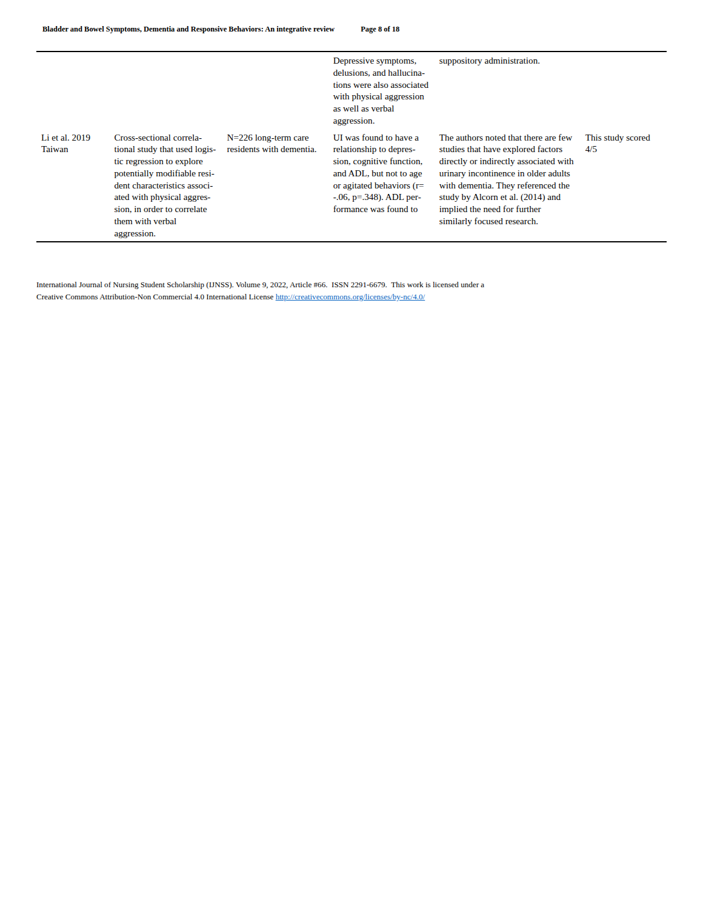Bladder and Bowel Symptoms, Dementia and Responsive Behaviors: An integrative review Page 8 of 18
| | | | Depressive symptoms, delusions, and hallucinations were also associated with physical aggression as well as verbal aggression. | suppository administration. | |
| Li et al. 2019 Taiwan | Cross-sectional correlational study that used logistic regression to explore potentially modifiable resident characteristics associated with physical aggression, in order to correlate them with verbal aggression. | N=226 long-term care residents with dementia. | UI was found to have a relationship to depression, cognitive function, and ADL, but not to age or agitated behaviors (r= -.06, p=.348). ADL performance was found to | The authors noted that there are few studies that have explored factors directly or indirectly associated with urinary incontinence in older adults with dementia. They referenced the study by Alcorn et al. (2014) and implied the need for further similarly focused research. | This study scored 4/5 |
International Journal of Nursing Student Scholarship (IJNSS). Volume 9, 2022, Article #66. ISSN 2291-6679. This work is licensed under a Creative Commons Attribution-Non Commercial 4.0 International License http://creativecommons.org/licenses/by-nc/4.0/